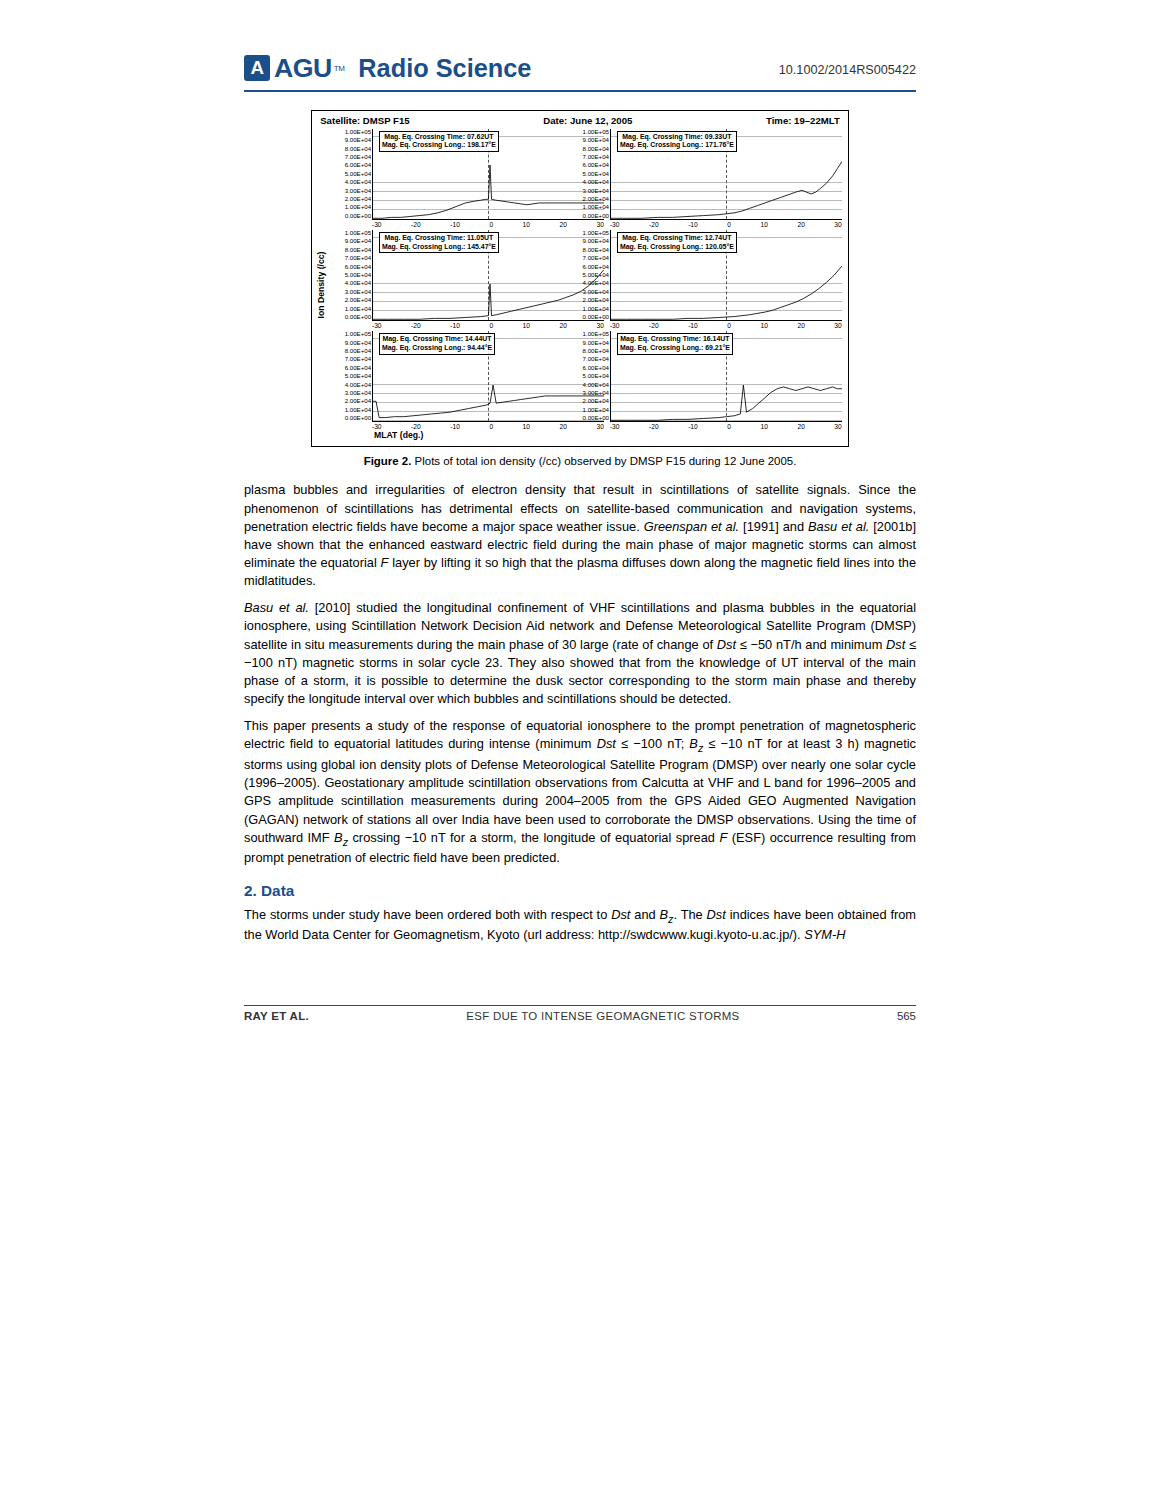AAGUTM Radio Science
10.1002/2014RS005422
Satellite: DMSP F15 Date: June 12, 2005 Time: 19–22MLT
Ion Density (/cc)
1.00E+059.00E+048.00E+047.00E+046.00E+045.00E+044.00E+043.00E+042.00E+041.00E+040.00E+00
Mag. Eq. Crossing Time: 07.62UT
Mag. Eq. Crossing Long.: 198.17°E
-30-20-100102030
1.00E+059.00E+048.00E+047.00E+046.00E+045.00E+044.00E+043.00E+042.00E+041.00E+040.00E+00
Mag. Eq. Crossing Time: 09.33UT
Mag. Eq. Crossing Long.: 171.76°E
-30-20-100102030
1.00E+059.00E+048.00E+047.00E+046.00E+045.00E+044.00E+043.00E+042.00E+041.00E+040.00E+00
Mag. Eq. Crossing Time: 11.05UT
Mag. Eq. Crossing Long.: 145.47°E
-30-20-100102030
1.00E+059.00E+048.00E+047.00E+046.00E+045.00E+044.00E+043.00E+042.00E+041.00E+040.00E+00
Mag. Eq. Crossing Time: 12.74UT
Mag. Eq. Crossing Long.: 120.05°E
-30-20-100102030
1.00E+059.00E+048.00E+047.00E+046.00E+045.00E+044.00E+043.00E+042.00E+041.00E+040.00E+00
Mag. Eq. Crossing Time: 14.44UT
Mag. Eq. Crossing Long.: 94.44°E
-30-20-100102030
1.00E+059.00E+048.00E+047.00E+046.00E+045.00E+044.00E+043.00E+042.00E+041.00E+040.00E+00
Mag. Eq. Crossing Time: 16.14UT
Mag. Eq. Crossing Long.: 69.21°E
-30-20-100102030
MLAT (deg.)
Figure 2. Plots of total ion density (/cc) observed by DMSP F15 during 12 June 2005.
plasma bubbles and irregularities of electron density that result in scintillations of satellite signals. Since the phenomenon of scintillations has detrimental effects on satellite-based communication and navigation systems, penetration electric fields have become a major space weather issue. Greenspan et al. [1991] and Basu et al. [2001b] have shown that the enhanced eastward electric field during the main phase of major magnetic storms can almost eliminate the equatorial F layer by lifting it so high that the plasma diffuses down along the magnetic field lines into the midlatitudes.
Basu et al. [2010] studied the longitudinal confinement of VHF scintillations and plasma bubbles in the equatorial ionosphere, using Scintillation Network Decision Aid network and Defense Meteorological Satellite Program (DMSP) satellite in situ measurements during the main phase of 30 large (rate of change of Dst ≤ −50 nT/h and minimum Dst ≤ −100 nT) magnetic storms in solar cycle 23. They also showed that from the knowledge of UT interval of the main phase of a storm, it is possible to determine the dusk sector corresponding to the storm main phase and thereby specify the longitude interval over which bubbles and scintillations should be detected.
This paper presents a study of the response of equatorial ionosphere to the prompt penetration of magnetospheric electric field to equatorial latitudes during intense (minimum Dst ≤ −100 nT; Bz ≤ −10 nT for at least 3 h) magnetic storms using global ion density plots of Defense Meteorological Satellite Program (DMSP) over nearly one solar cycle (1996–2005). Geostationary amplitude scintillation observations from Calcutta at VHF and L band for 1996–2005 and GPS amplitude scintillation measurements during 2004–2005 from the GPS Aided GEO Augmented Navigation (GAGAN) network of stations all over India have been used to corroborate the DMSP observations. Using the time of southward IMF Bz crossing −10 nT for a storm, the longitude of equatorial spread F (ESF) occurrence resulting from prompt penetration of electric field have been predicted.
2. Data
The storms under study have been ordered both with respect to Dst and Bz. The Dst indices have been obtained from the World Data Center for Geomagnetism, Kyoto (url address: http://swdcwww.kugi.kyoto-u.ac.jp/). SYM-H
RAY ET AL. ESF DUE TO INTENSE GEOMAGNETIC STORMS 565